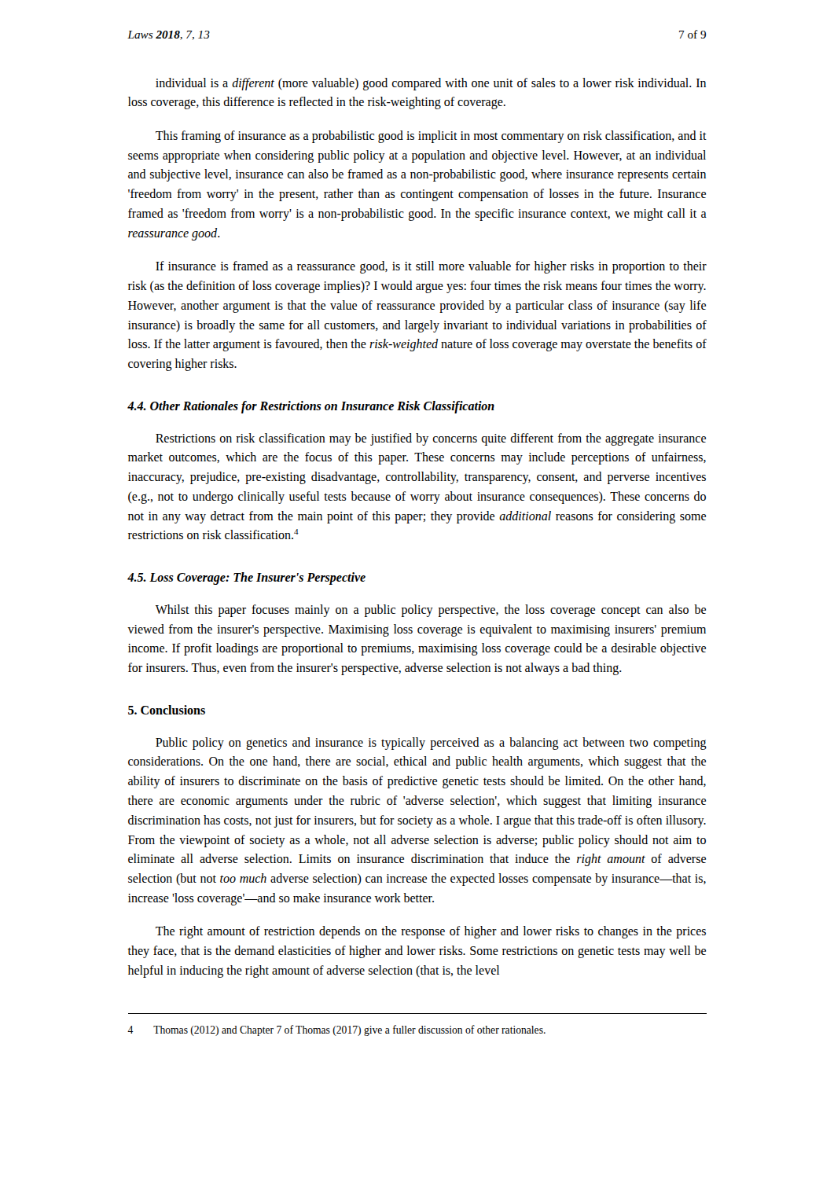Laws 2018, 7, 13 7 of 9
individual is a different (more valuable) good compared with one unit of sales to a lower risk individual. In loss coverage, this difference is reflected in the risk-weighting of coverage.
This framing of insurance as a probabilistic good is implicit in most commentary on risk classification, and it seems appropriate when considering public policy at a population and objective level. However, at an individual and subjective level, insurance can also be framed as a non-probabilistic good, where insurance represents certain 'freedom from worry' in the present, rather than as contingent compensation of losses in the future. Insurance framed as 'freedom from worry' is a non-probabilistic good. In the specific insurance context, we might call it a reassurance good.
If insurance is framed as a reassurance good, is it still more valuable for higher risks in proportion to their risk (as the definition of loss coverage implies)? I would argue yes: four times the risk means four times the worry. However, another argument is that the value of reassurance provided by a particular class of insurance (say life insurance) is broadly the same for all customers, and largely invariant to individual variations in probabilities of loss. If the latter argument is favoured, then the risk-weighted nature of loss coverage may overstate the benefits of covering higher risks.
4.4. Other Rationales for Restrictions on Insurance Risk Classification
Restrictions on risk classification may be justified by concerns quite different from the aggregate insurance market outcomes, which are the focus of this paper. These concerns may include perceptions of unfairness, inaccuracy, prejudice, pre-existing disadvantage, controllability, transparency, consent, and perverse incentives (e.g., not to undergo clinically useful tests because of worry about insurance consequences). These concerns do not in any way detract from the main point of this paper; they provide additional reasons for considering some restrictions on risk classification.4
4.5. Loss Coverage: The Insurer's Perspective
Whilst this paper focuses mainly on a public policy perspective, the loss coverage concept can also be viewed from the insurer's perspective. Maximising loss coverage is equivalent to maximising insurers' premium income. If profit loadings are proportional to premiums, maximising loss coverage could be a desirable objective for insurers. Thus, even from the insurer's perspective, adverse selection is not always a bad thing.
5. Conclusions
Public policy on genetics and insurance is typically perceived as a balancing act between two competing considerations. On the one hand, there are social, ethical and public health arguments, which suggest that the ability of insurers to discriminate on the basis of predictive genetic tests should be limited. On the other hand, there are economic arguments under the rubric of 'adverse selection', which suggest that limiting insurance discrimination has costs, not just for insurers, but for society as a whole. I argue that this trade-off is often illusory. From the viewpoint of society as a whole, not all adverse selection is adverse; public policy should not aim to eliminate all adverse selection. Limits on insurance discrimination that induce the right amount of adverse selection (but not too much adverse selection) can increase the expected losses compensate by insurance—that is, increase 'loss coverage'—and so make insurance work better.
The right amount of restriction depends on the response of higher and lower risks to changes in the prices they face, that is the demand elasticities of higher and lower risks. Some restrictions on genetic tests may well be helpful in inducing the right amount of adverse selection (that is, the level
4 Thomas (2012) and Chapter 7 of Thomas (2017) give a fuller discussion of other rationales.